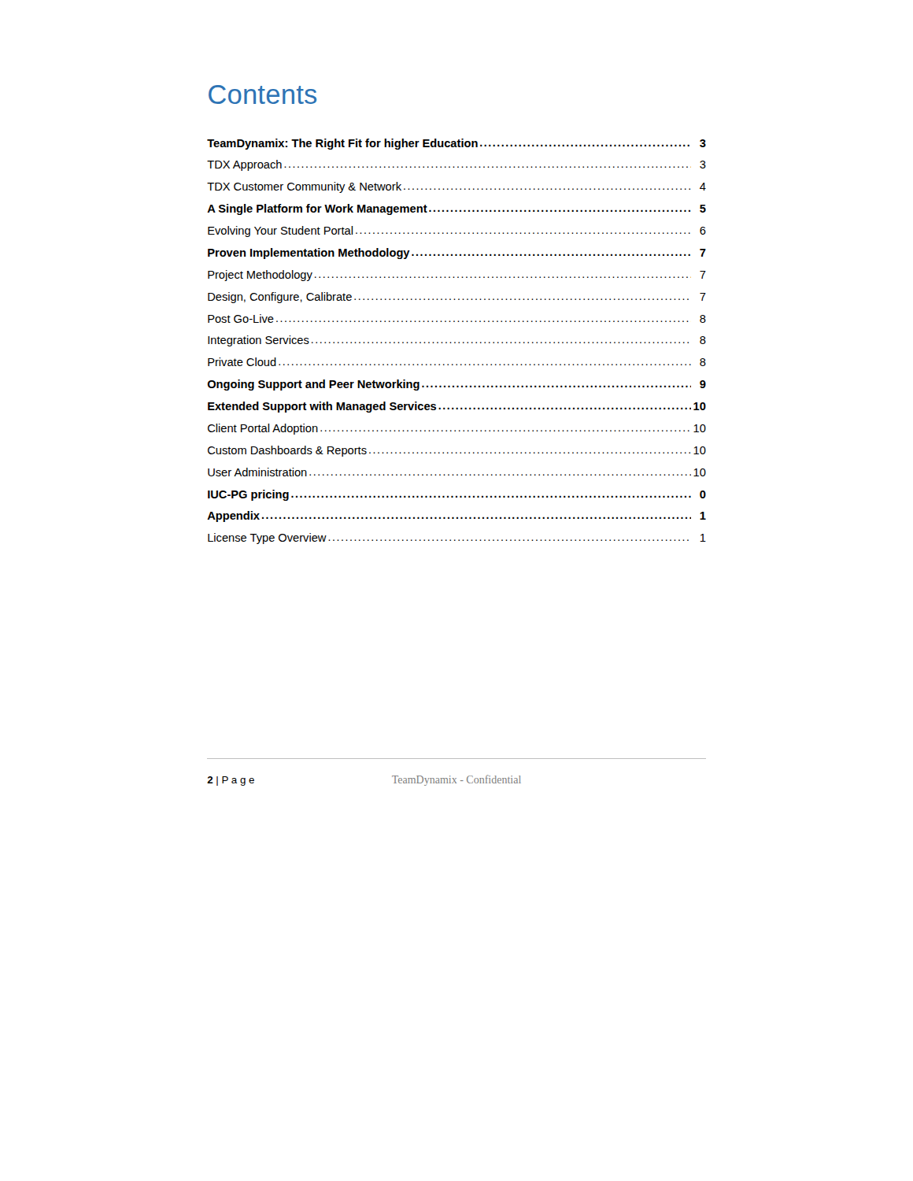Contents
TeamDynamix: The Right Fit for higher Education ........................................................................................................................... 3
TDX Approach ................................................................................................................................................................. 3
TDX Customer Community & Network ..................................................................................................................... 4
A Single Platform for Work Management ..................................................................................................................... 5
Evolving Your Student Portal ............................................................................................................................. 6
Proven Implementation Methodology ......................................................................................................................... 7
Project Methodology ......................................................................................................................................... 7
Design, Configure, Calibrate ............................................................................................................................. 7
Post Go-Live ................................................................................................................................................... 8
Integration Services ........................................................................................................................................... 8
Private Cloud ................................................................................................................................................. 8
Ongoing Support and Peer Networking ....................................................................................................................... 9
Extended Support with Managed Services .............................................................................................................. 10
Client Portal Adoption ..................................................................................................................................... 10
Custom Dashboards & Reports ....................................................................................................................... 10
User Administration ....................................................................................................................................... 10
IUC-PG pricing ................................................................................................................................................. 0
Appendix ....................................................................................................................................................... 1
License Type Overview .................................................................................................................................... 1
2 | P a g e TeamDynamix - Confidential